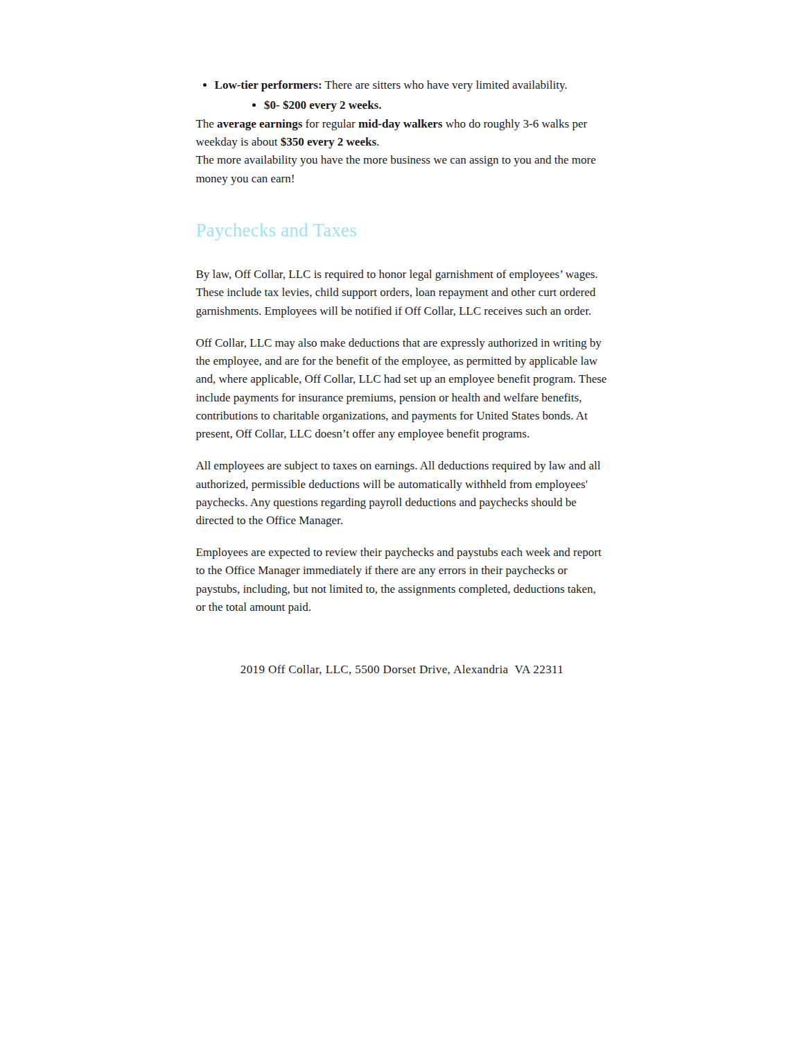Low-tier performers: There are sitters who have very limited availability.
$0- $200 every 2 weeks.
The average earnings for regular mid-day walkers who do roughly 3-6 walks per weekday is about $350 every 2 weeks.
The more availability you have the more business we can assign to you and the more money you can earn!
Paychecks and Taxes
By law, Off Collar, LLC is required to honor legal garnishment of employees’ wages. These include tax levies, child support orders, loan repayment and other curt ordered garnishments. Employees will be notified if Off Collar, LLC receives such an order.
Off Collar, LLC may also make deductions that are expressly authorized in writing by the employee, and are for the benefit of the employee, as permitted by applicable law and, where applicable, Off Collar, LLC had set up an employee benefit program. These include payments for insurance premiums, pension or health and welfare benefits, contributions to charitable organizations, and payments for United States bonds. At present, Off Collar, LLC doesn’t offer any employee benefit programs.
All employees are subject to taxes on earnings. All deductions required by law and all authorized, permissible deductions will be automatically withheld from employees' paychecks. Any questions regarding payroll deductions and paychecks should be directed to the Office Manager.
Employees are expected to review their paychecks and paystubs each week and report to the Office Manager immediately if there are any errors in their paychecks or paystubs, including, but not limited to, the assignments completed, deductions taken, or the total amount paid.
2019 Off Collar, LLC, 5500 Dorset Drive, Alexandria VA 22311